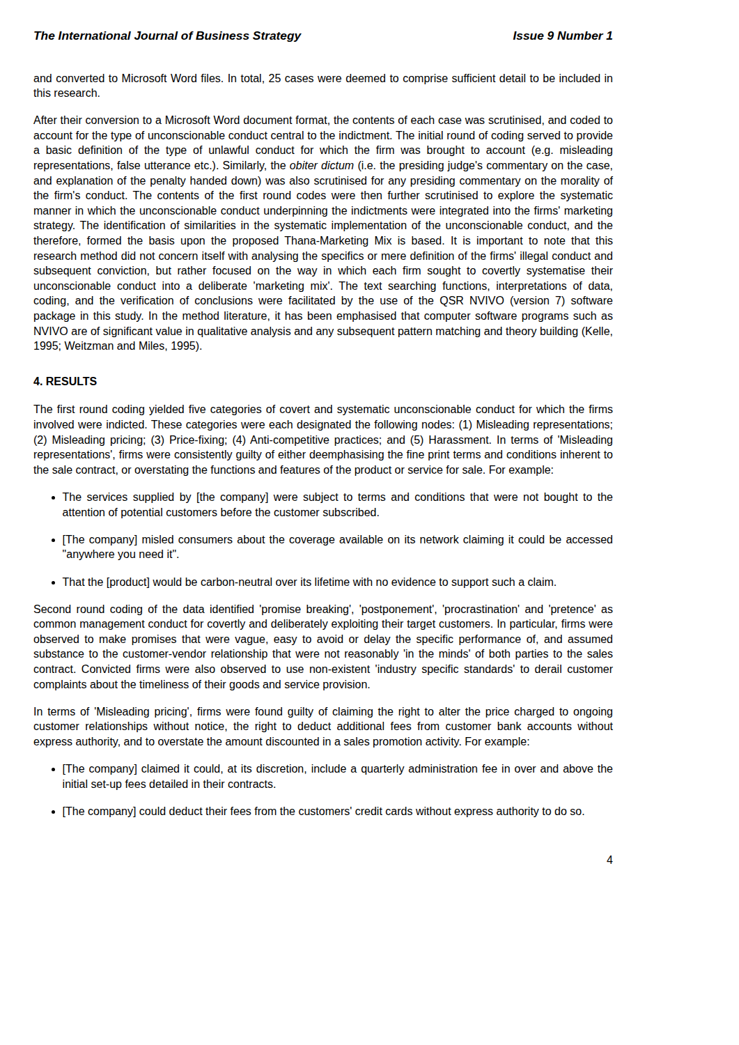The International Journal of Business Strategy Issue 9 Number 1
and converted to Microsoft Word files. In total, 25 cases were deemed to comprise sufficient detail to be included in this research.
After their conversion to a Microsoft Word document format, the contents of each case was scrutinised, and coded to account for the type of unconscionable conduct central to the indictment. The initial round of coding served to provide a basic definition of the type of unlawful conduct for which the firm was brought to account (e.g. misleading representations, false utterance etc.). Similarly, the obiter dictum (i.e. the presiding judge's commentary on the case, and explanation of the penalty handed down) was also scrutinised for any presiding commentary on the morality of the firm's conduct. The contents of the first round codes were then further scrutinised to explore the systematic manner in which the unconscionable conduct underpinning the indictments were integrated into the firms' marketing strategy. The identification of similarities in the systematic implementation of the unconscionable conduct, and the therefore, formed the basis upon the proposed Thana-Marketing Mix is based. It is important to note that this research method did not concern itself with analysing the specifics or mere definition of the firms' illegal conduct and subsequent conviction, but rather focused on the way in which each firm sought to covertly systematise their unconscionable conduct into a deliberate 'marketing mix'. The text searching functions, interpretations of data, coding, and the verification of conclusions were facilitated by the use of the QSR NVIVO (version 7) software package in this study. In the method literature, it has been emphasised that computer software programs such as NVIVO are of significant value in qualitative analysis and any subsequent pattern matching and theory building (Kelle, 1995; Weitzman and Miles, 1995).
4. RESULTS
The first round coding yielded five categories of covert and systematic unconscionable conduct for which the firms involved were indicted. These categories were each designated the following nodes: (1) Misleading representations; (2) Misleading pricing; (3) Price-fixing; (4) Anti-competitive practices; and (5) Harassment. In terms of 'Misleading representations', firms were consistently guilty of either deemphasising the fine print terms and conditions inherent to the sale contract, or overstating the functions and features of the product or service for sale. For example:
The services supplied by [the company] were subject to terms and conditions that were not bought to the attention of potential customers before the customer subscribed.
[The company] misled consumers about the coverage available on its network claiming it could be accessed "anywhere you need it".
That the [product] would be carbon-neutral over its lifetime with no evidence to support such a claim.
Second round coding of the data identified 'promise breaking', 'postponement', 'procrastination' and 'pretence' as common management conduct for covertly and deliberately exploiting their target customers. In particular, firms were observed to make promises that were vague, easy to avoid or delay the specific performance of, and assumed substance to the customer-vendor relationship that were not reasonably 'in the minds' of both parties to the sales contract. Convicted firms were also observed to use non-existent 'industry specific standards' to derail customer complaints about the timeliness of their goods and service provision.
In terms of 'Misleading pricing', firms were found guilty of claiming the right to alter the price charged to ongoing customer relationships without notice, the right to deduct additional fees from customer bank accounts without express authority, and to overstate the amount discounted in a sales promotion activity. For example:
[The company] claimed it could, at its discretion, include a quarterly administration fee in over and above the initial set-up fees detailed in their contracts.
[The company] could deduct their fees from the customers' credit cards without express authority to do so.
4